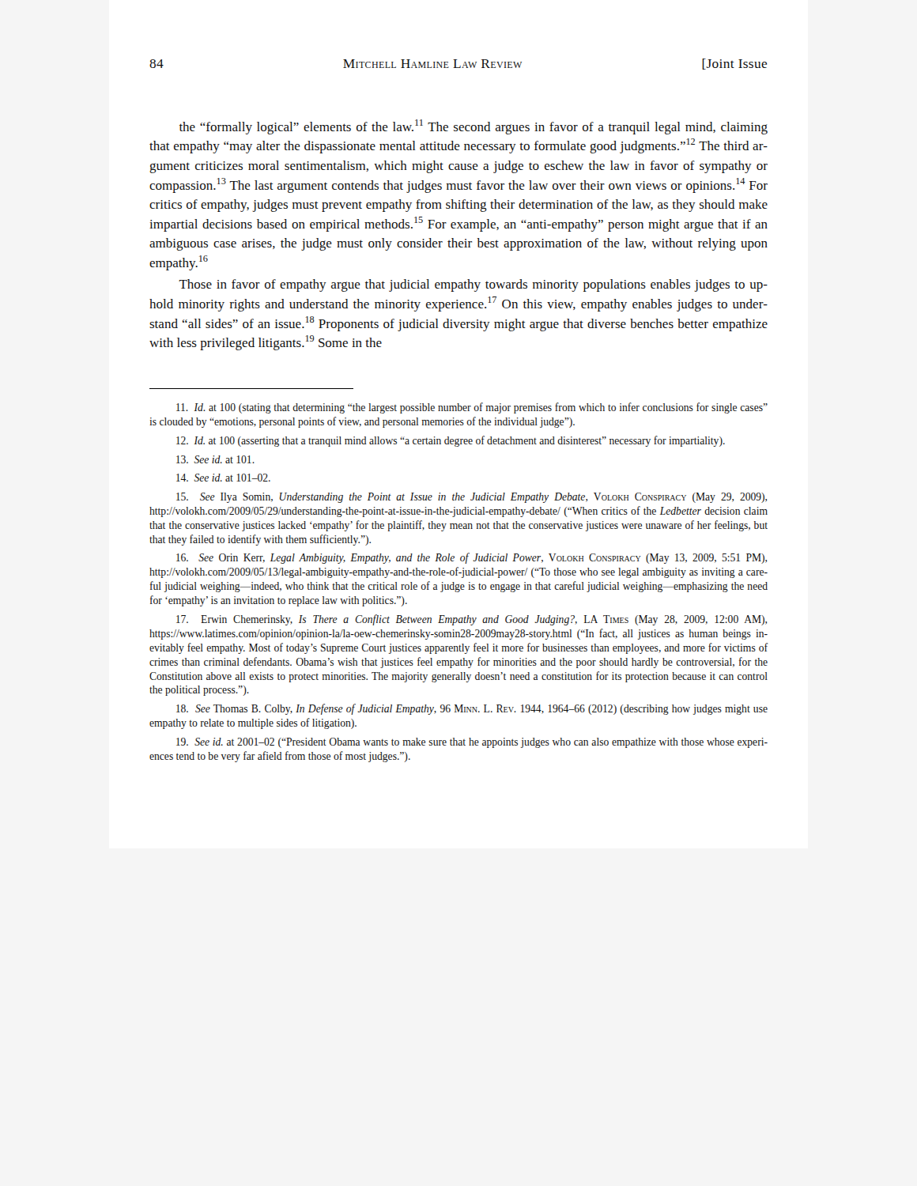84 Mitchell Hamline Law Review [Joint Issue
the “formally logical” elements of the law.11 The second argues in favor of a tranquil legal mind, claiming that empathy “may alter the dispassionate mental attitude necessary to formulate good judgments.”12 The third argument criticizes moral sentimentalism, which might cause a judge to eschew the law in favor of sympathy or compassion.13 The last argument contends that judges must favor the law over their own views or opinions.14 For critics of empathy, judges must prevent empathy from shifting their determination of the law, as they should make impartial decisions based on empirical methods.15 For example, an “anti-empathy” person might argue that if an ambiguous case arises, the judge must only consider their best approximation of the law, without relying upon empathy.16
Those in favor of empathy argue that judicial empathy towards minority populations enables judges to uphold minority rights and understand the minority experience.17 On this view, empathy enables judges to understand “all sides” of an issue.18 Proponents of judicial diversity might argue that diverse benches better empathize with less privileged litigants.19 Some in the
Id. at 100 (stating that determining “the largest possible number of major premises from which to infer conclusions for single cases” is clouded by “emotions, personal points of view, and personal memories of the individual judge”).
Id. at 100 (asserting that a tranquil mind allows “a certain degree of detachment and disinterest” necessary for impartiality).
See id. at 101.
See id. at 101–02.
See Ilya Somin, Understanding the Point at Issue in the Judicial Empathy Debate, Volokh Conspiracy (May 29, 2009), http://volokh.com/2009/05/29/understanding-the-point-at-issue-in-the-judicial-empathy-debate/ (“When critics of the Ledbetter decision claim that the conservative justices lacked ‘empathy’ for the plaintiff, they mean not that the conservative justices were unaware of her feelings, but that they failed to identify with them sufficiently.”).
See Orin Kerr, Legal Ambiguity, Empathy, and the Role of Judicial Power, Volokh Conspiracy (May 13, 2009, 5:51 PM), http://volokh.com/2009/05/13/legal-ambiguity-empathy-and-the-role-of-judicial-power/ (“To those who see legal ambiguity as inviting a careful judicial weighing—indeed, who think that the critical role of a judge is to engage in that careful judicial weighing—emphasizing the need for ‘empathy’ is an invitation to replace law with politics.”).
Erwin Chemerinsky, Is There a Conflict Between Empathy and Good Judging?, LA Times (May 28, 2009, 12:00 AM), https://www.latimes.com/opinion/opinion-la/la-oew-chemerinsky-somin28-2009may28-story.html (“In fact, all justices as human beings inevitably feel empathy. Most of today’s Supreme Court justices apparently feel it more for businesses than employees, and more for victims of crimes than criminal defendants. Obama’s wish that justices feel empathy for minorities and the poor should hardly be controversial, for the Constitution above all exists to protect minorities. The majority generally doesn’t need a constitution for its protection because it can control the political process.”).
See Thomas B. Colby, In Defense of Judicial Empathy, 96 Minn. L. Rev. 1944, 1964–66 (2012) (describing how judges might use empathy to relate to multiple sides of litigation).
See id. at 2001–02 (“President Obama wants to make sure that he appoints judges who can also empathize with those whose experiences tend to be very far afield from those of most judges.”).